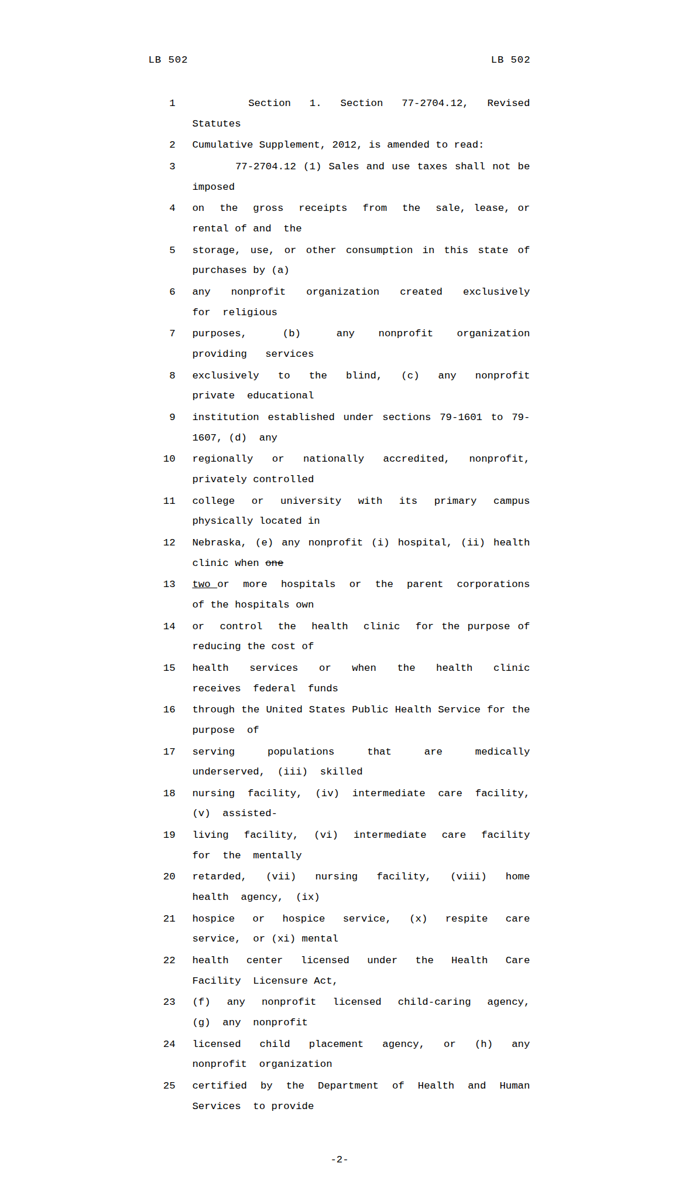LB 502 LB 502
| 1 | Section 1. Section 77-2704.12, Revised Statutes |
| 2 | Cumulative Supplement, 2012, is amended to read: |
| 3 | 77-2704.12 (1) Sales and use taxes shall not be imposed |
| 4 | on the gross receipts from the sale, lease, or rental of and the |
| 5 | storage, use, or other consumption in this state of purchases by (a) |
| 6 | any nonprofit organization created exclusively for religious |
| 7 | purposes, (b) any nonprofit organization providing services |
| 8 | exclusively to the blind, (c) any nonprofit private educational |
| 9 | institution established under sections 79-1601 to 79-1607, (d) any |
| 10 | regionally or nationally accredited, nonprofit, privately controlled |
| 11 | college or university with its primary campus physically located in |
| 12 | Nebraska, (e) any nonprofit (i) hospital, (ii) health clinic when one |
| 13 | two or more hospitals or the parent corporations of the hospitals own |
| 14 | or control the health clinic for the purpose of reducing the cost of |
| 15 | health services or when the health clinic receives federal funds |
| 16 | through the United States Public Health Service for the purpose of |
| 17 | serving populations that are medically underserved, (iii) skilled |
| 18 | nursing facility, (iv) intermediate care facility, (v) assisted- |
| 19 | living facility, (vi) intermediate care facility for the mentally |
| 20 | retarded, (vii) nursing facility, (viii) home health agency, (ix) |
| 21 | hospice or hospice service, (x) respite care service, or (xi) mental |
| 22 | health center licensed under the Health Care Facility Licensure Act, |
| 23 | (f) any nonprofit licensed child-caring agency, (g) any nonprofit |
| 24 | licensed child placement agency, or (h) any nonprofit organization |
| 25 | certified by the Department of Health and Human Services to provide |
-2-